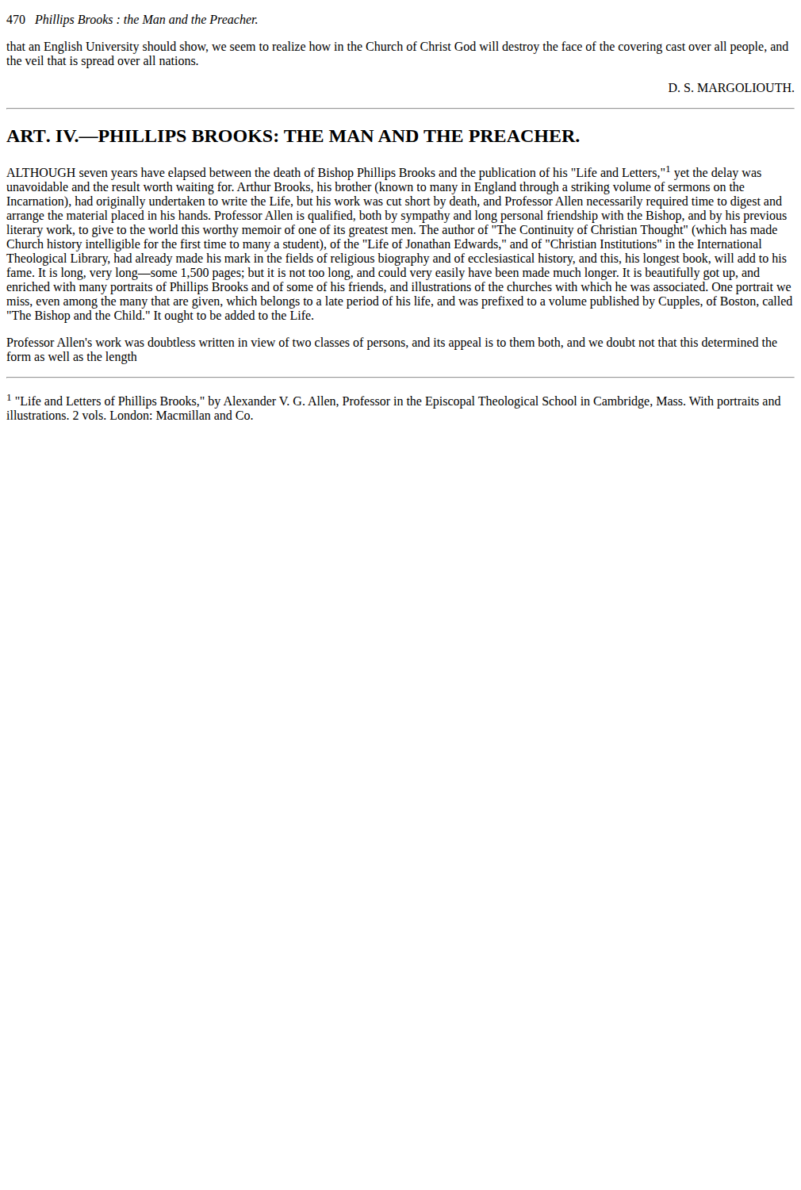470 Phillips Brooks : the Man and the Preacher.
that an English University should show, we seem to realize how in the Church of Christ God will destroy the face of the covering cast over all people, and the veil that is spread over all nations.
D. S. MARGOLIOUTH.
ART. IV.—PHILLIPS BROOKS: THE MAN AND THE PREACHER.
ALTHOUGH seven years have elapsed between the death of Bishop Phillips Brooks and the publication of his "Life and Letters,"1 yet the delay was unavoidable and the result worth waiting for. Arthur Brooks, his brother (known to many in England through a striking volume of sermons on the Incarnation), had originally undertaken to write the Life, but his work was cut short by death, and Professor Allen necessarily required time to digest and arrange the material placed in his hands. Professor Allen is qualified, both by sympathy and long personal friendship with the Bishop, and by his previous literary work, to give to the world this worthy memoir of one of its greatest men. The author of "The Continuity of Christian Thought" (which has made Church history intelligible for the first time to many a student), of the "Life of Jonathan Edwards," and of "Christian Institutions" in the International Theological Library, had already made his mark in the fields of religious biography and of ecclesiastical history, and this, his longest book, will add to his fame. It is long, very long—some 1,500 pages; but it is not too long, and could very easily have been made much longer. It is beautifully got up, and enriched with many portraits of Phillips Brooks and of some of his friends, and illustrations of the churches with which he was associated. One portrait we miss, even among the many that are given, which belongs to a late period of his life, and was prefixed to a volume published by Cupples, of Boston, called "The Bishop and the Child." It ought to be added to the Life.
Professor Allen's work was doubtless written in view of two classes of persons, and its appeal is to them both, and we doubt not that this determined the form as well as the length
1 "Life and Letters of Phillips Brooks," by Alexander V. G. Allen, Professor in the Episcopal Theological School in Cambridge, Mass. With portraits and illustrations. 2 vols. London: Macmillan and Co.